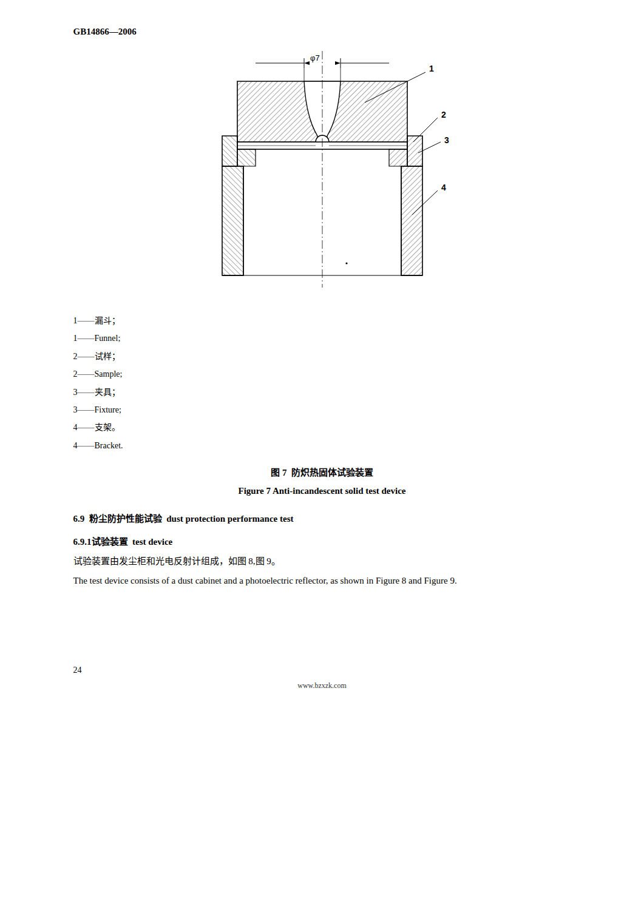GB14866—2006
φ7 1 2 3 4
1——漏斗；
1——Funnel;
2——试样；
2——Sample;
3——夹具；
3——Fixture;
4——支架。
4——Bracket.
图 7 防炽热固体试验装置
Figure 7 Anti-incandescent solid test device
6.9 粉尘防护性能试验 dust protection performance test
6.9.1试验装置 test device
试验装置由发尘柜和光电反射计组成，如图 8,图 9。
The test device consists of a dust cabinet and a photoelectric reflector, as shown in Figure 8 and Figure 9.
24
www.bzxzk.com